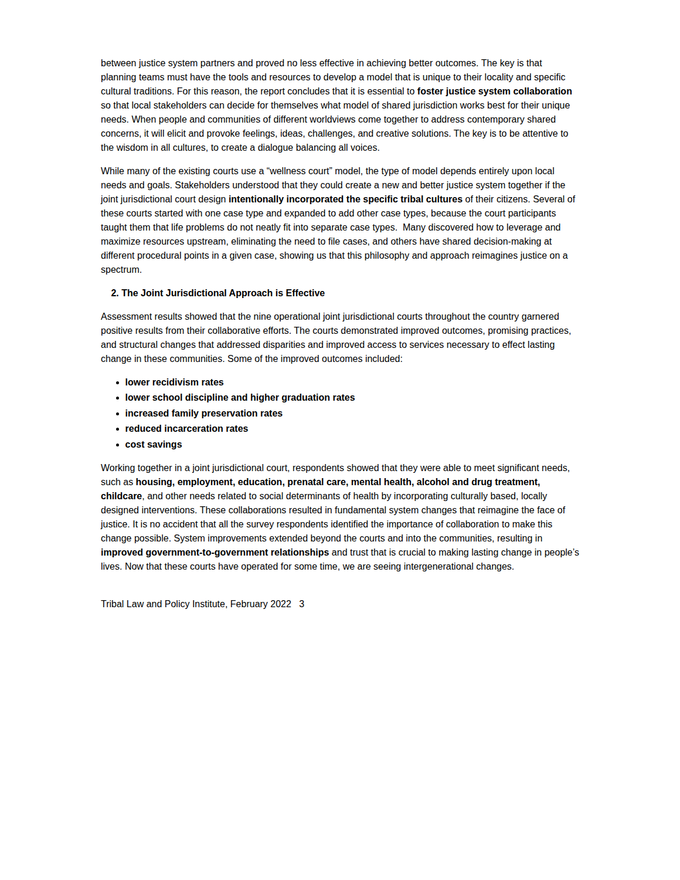between justice system partners and proved no less effective in achieving better outcomes. The key is that planning teams must have the tools and resources to develop a model that is unique to their locality and specific cultural traditions. For this reason, the report concludes that it is essential to foster justice system collaboration so that local stakeholders can decide for themselves what model of shared jurisdiction works best for their unique needs. When people and communities of different worldviews come together to address contemporary shared concerns, it will elicit and provoke feelings, ideas, challenges, and creative solutions. The key is to be attentive to the wisdom in all cultures, to create a dialogue balancing all voices.
While many of the existing courts use a “wellness court” model, the type of model depends entirely upon local needs and goals. Stakeholders understood that they could create a new and better justice system together if the joint jurisdictional court design intentionally incorporated the specific tribal cultures of their citizens. Several of these courts started with one case type and expanded to add other case types, because the court participants taught them that life problems do not neatly fit into separate case types. Many discovered how to leverage and maximize resources upstream, eliminating the need to file cases, and others have shared decision-making at different procedural points in a given case, showing us that this philosophy and approach reimagines justice on a spectrum.
The Joint Jurisdictional Approach is Effective
Assessment results showed that the nine operational joint jurisdictional courts throughout the country garnered positive results from their collaborative efforts. The courts demonstrated improved outcomes, promising practices, and structural changes that addressed disparities and improved access to services necessary to effect lasting change in these communities. Some of the improved outcomes included:
lower recidivism rates
lower school discipline and higher graduation rates
increased family preservation rates
reduced incarceration rates
cost savings
Working together in a joint jurisdictional court, respondents showed that they were able to meet significant needs, such as housing, employment, education, prenatal care, mental health, alcohol and drug treatment, childcare, and other needs related to social determinants of health by incorporating culturally based, locally designed interventions. These collaborations resulted in fundamental system changes that reimagine the face of justice. It is no accident that all the survey respondents identified the importance of collaboration to make this change possible. System improvements extended beyond the courts and into the communities, resulting in improved government-to-government relationships and trust that is crucial to making lasting change in people’s lives. Now that these courts have operated for some time, we are seeing intergenerational changes.
Tribal Law and Policy Institute, February 2022 3